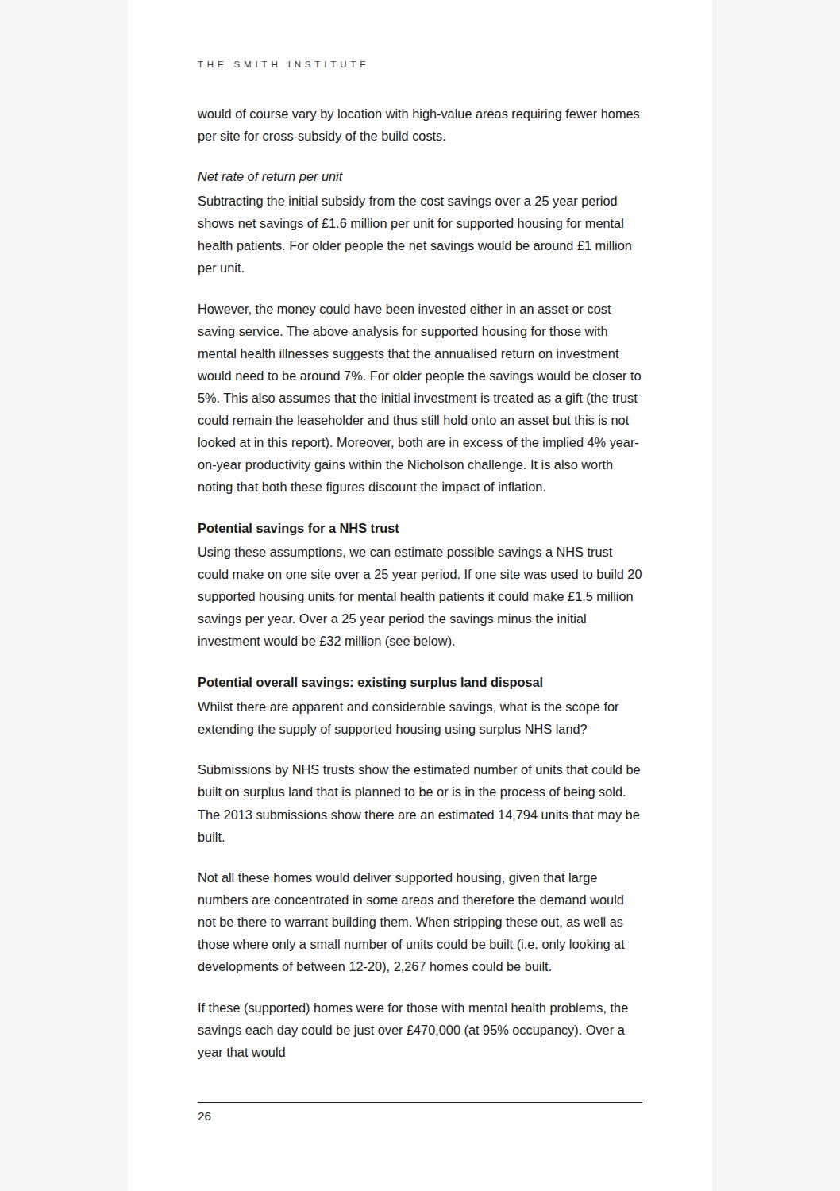The Smith Institute
would of course vary by location with high-value areas requiring fewer homes per site for cross-subsidy of the build costs.
Net rate of return per unit
Subtracting the initial subsidy from the cost savings over a 25 year period shows net savings of £1.6 million per unit for supported housing for mental health patients. For older people the net savings would be around £1 million per unit.
However, the money could have been invested either in an asset or cost saving service. The above analysis for supported housing for those with mental health illnesses suggests that the annualised return on investment would need to be around 7%. For older people the savings would be closer to 5%. This also assumes that the initial investment is treated as a gift (the trust could remain the leaseholder and thus still hold onto an asset but this is not looked at in this report). Moreover, both are in excess of the implied 4% year-on-year productivity gains within the Nicholson challenge. It is also worth noting that both these figures discount the impact of inflation.
Potential savings for a NHS trust
Using these assumptions, we can estimate possible savings a NHS trust could make on one site over a 25 year period. If one site was used to build 20 supported housing units for mental health patients it could make £1.5 million savings per year. Over a 25 year period the savings minus the initial investment would be £32 million (see below).
Potential overall savings: existing surplus land disposal
Whilst there are apparent and considerable savings, what is the scope for extending the supply of supported housing using surplus NHS land?
Submissions by NHS trusts show the estimated number of units that could be built on surplus land that is planned to be or is in the process of being sold. The 2013 submissions show there are an estimated 14,794 units that may be built.
Not all these homes would deliver supported housing, given that large numbers are concentrated in some areas and therefore the demand would not be there to warrant building them. When stripping these out, as well as those where only a small number of units could be built (i.e. only looking at developments of between 12-20), 2,267 homes could be built.
If these (supported) homes were for those with mental health problems, the savings each day could be just over £470,000 (at 95% occupancy). Over a year that would
26